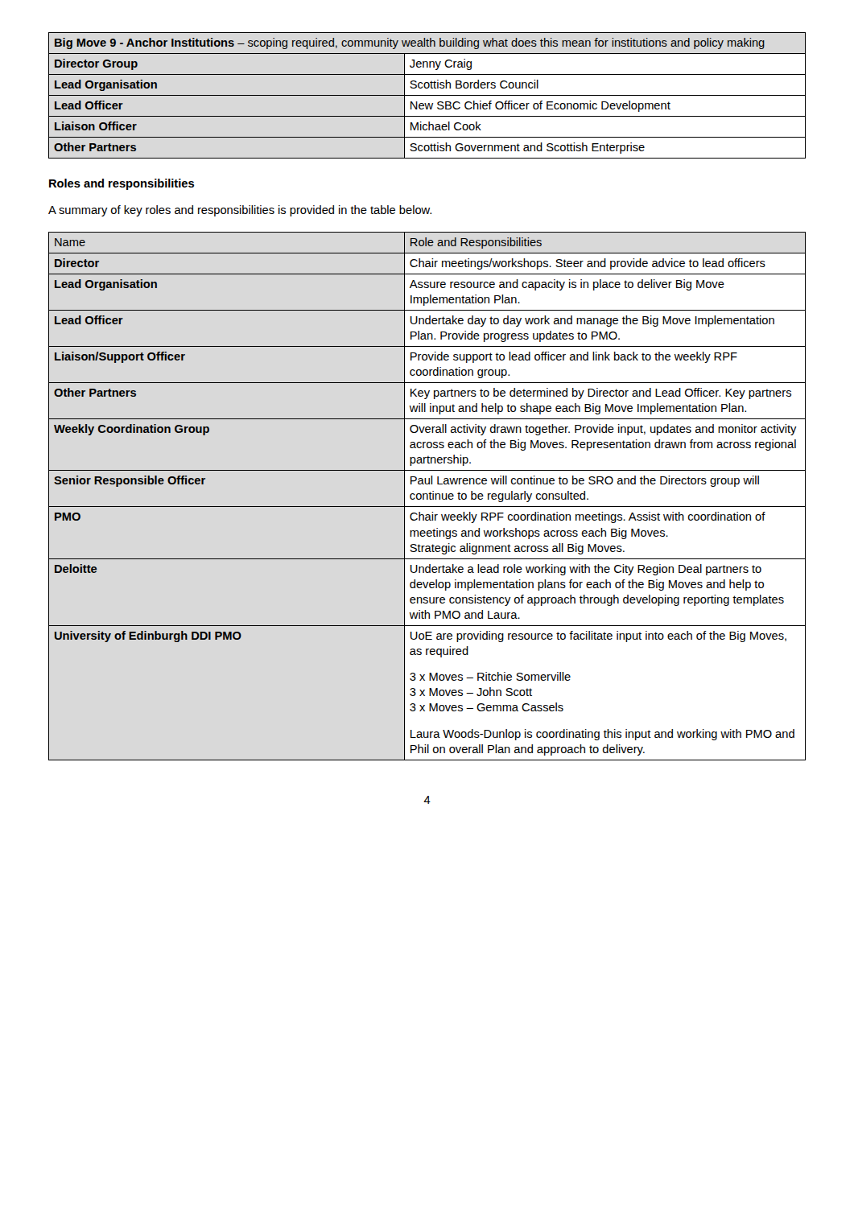| Big Move 9 - Anchor Institutions – scoping required, community wealth building what does this mean for institutions and policy making |
| Director Group | Jenny Craig |
| Lead Organisation | Scottish Borders Council |
| Lead Officer | New SBC Chief Officer of Economic Development |
| Liaison Officer | Michael Cook |
| Other Partners | Scottish Government and Scottish Enterprise |
Roles and responsibilities
A summary of key roles and responsibilities is provided in the table below.
| Name | Role and Responsibilities |
| --- | --- |
| Director | Chair meetings/workshops. Steer and provide advice to lead officers |
| Lead Organisation | Assure resource and capacity is in place to deliver Big Move Implementation Plan. |
| Lead Officer | Undertake day to day work and manage the Big Move Implementation Plan. Provide progress updates to PMO. |
| Liaison/Support Officer | Provide support to lead officer and link back to the weekly RPF coordination group. |
| Other Partners | Key partners to be determined by Director and Lead Officer. Key partners will input and help to shape each Big Move Implementation Plan. |
| Weekly Coordination Group | Overall activity drawn together. Provide input, updates and monitor activity across each of the Big Moves. Representation drawn from across regional partnership. |
| Senior Responsible Officer | Paul Lawrence will continue to be SRO and the Directors group will continue to be regularly consulted. |
| PMO | Chair weekly RPF coordination meetings. Assist with coordination of meetings and workshops across each Big Moves. Strategic alignment across all Big Moves. |
| Deloitte | Undertake a lead role working with the City Region Deal partners to develop implementation plans for each of the Big Moves and help to ensure consistency of approach through developing reporting templates with PMO and Laura. |
| University of Edinburgh DDI PMO | UoE are providing resource to facilitate input into each of the Big Moves, as required 3 x Moves – Ritchie Somerville 3 x Moves – John Scott 3 x Moves – Gemma Cassels Laura Woods-Dunlop is coordinating this input and working with PMO and Phil on overall Plan and approach to delivery. |
4